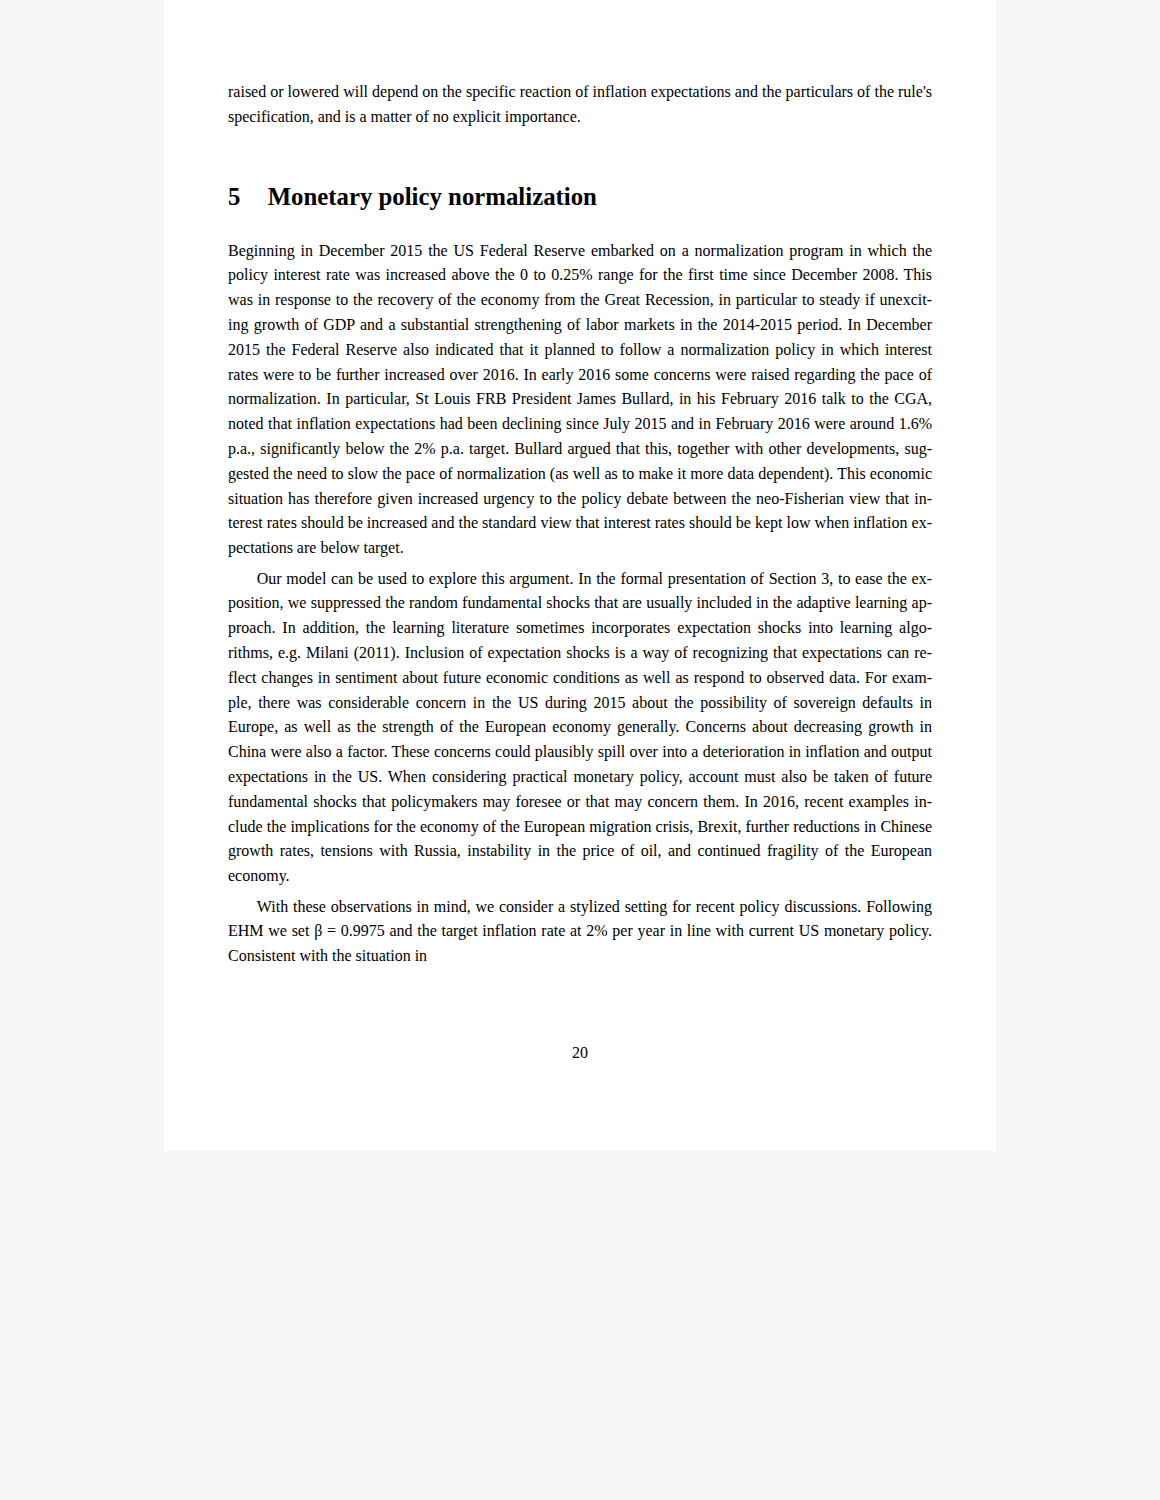raised or lowered will depend on the specific reaction of inflation expectations and the particulars of the rule's specification, and is a matter of no explicit importance.
5 Monetary policy normalization
Beginning in December 2015 the US Federal Reserve embarked on a normalization program in which the policy interest rate was increased above the 0 to 0.25% range for the first time since December 2008. This was in response to the recovery of the economy from the Great Recession, in particular to steady if unexciting growth of GDP and a substantial strengthening of labor markets in the 2014-2015 period. In December 2015 the Federal Reserve also indicated that it planned to follow a normalization policy in which interest rates were to be further increased over 2016. In early 2016 some concerns were raised regarding the pace of normalization. In particular, St Louis FRB President James Bullard, in his February 2016 talk to the CGA, noted that inflation expectations had been declining since July 2015 and in February 2016 were around 1.6% p.a., significantly below the 2% p.a. target. Bullard argued that this, together with other developments, suggested the need to slow the pace of normalization (as well as to make it more data dependent). This economic situation has therefore given increased urgency to the policy debate between the neo-Fisherian view that interest rates should be increased and the standard view that interest rates should be kept low when inflation expectations are below target.
Our model can be used to explore this argument. In the formal presentation of Section 3, to ease the exposition, we suppressed the random fundamental shocks that are usually included in the adaptive learning approach. In addition, the learning literature sometimes incorporates expectation shocks into learning algorithms, e.g. Milani (2011). Inclusion of expectation shocks is a way of recognizing that expectations can reflect changes in sentiment about future economic conditions as well as respond to observed data. For example, there was considerable concern in the US during 2015 about the possibility of sovereign defaults in Europe, as well as the strength of the European economy generally. Concerns about decreasing growth in China were also a factor. These concerns could plausibly spill over into a deterioration in inflation and output expectations in the US. When considering practical monetary policy, account must also be taken of future fundamental shocks that policymakers may foresee or that may concern them. In 2016, recent examples include the implications for the economy of the European migration crisis, Brexit, further reductions in Chinese growth rates, tensions with Russia, instability in the price of oil, and continued fragility of the European economy.
With these observations in mind, we consider a stylized setting for recent policy discussions. Following EHM we set β = 0.9975 and the target inflation rate at 2% per year in line with current US monetary policy. Consistent with the situation in
20